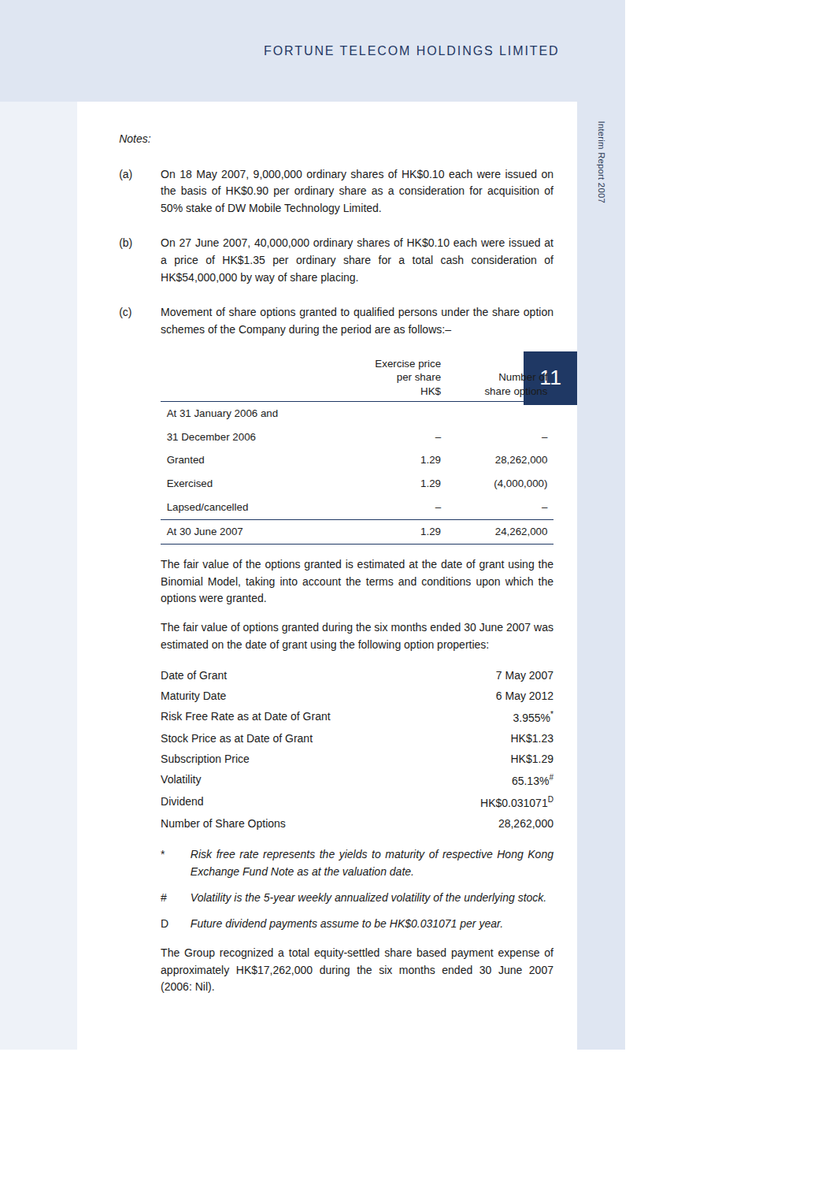Interim Report 2007
11
FORTUNE TELECOM HOLDINGS LIMITED
Notes:
(a) On 18 May 2007, 9,000,000 ordinary shares of HK$0.10 each were issued on the basis of HK$0.90 per ordinary share as a consideration for acquisition of 50% stake of DW Mobile Technology Limited.
(b) On 27 June 2007, 40,000,000 ordinary shares of HK$0.10 each were issued at a price of HK$1.35 per ordinary share for a total cash consideration of HK$54,000,000 by way of share placing.
(c) Movement of share options granted to qualified persons under the share option schemes of the Company during the period are as follows:–
| | Exercise price per share HK$ | Number of share options |
| --- | --- | --- |
| At 31 January 2006 and | | |
| 31 December 2006 | – | – |
| Granted | 1.29 | 28,262,000 |
| Exercised | 1.29 | (4,000,000) |
| Lapsed/cancelled | – | – |
| At 30 June 2007 | 1.29 | 24,262,000 |
The fair value of the options granted is estimated at the date of grant using the Binomial Model, taking into account the terms and conditions upon which the options were granted.
The fair value of options granted during the six months ended 30 June 2007 was estimated on the date of grant using the following option properties:
| Date of Grant | 7 May 2007 |
| Maturity Date | 6 May 2012 |
| Risk Free Rate as at Date of Grant | 3.955% * |
| Stock Price as at Date of Grant | HK$1.23 |
| Subscription Price | HK$1.29 |
| Volatility | 65.13% # |
| Dividend | HK$0.031071 D |
| Number of Share Options | 28,262,000 |
*Risk free rate represents the yields to maturity of respective Hong Kong Exchange Fund Note as at the valuation date.
#Volatility is the 5-year weekly annualized volatility of the underlying stock.
DFuture dividend payments assume to be HK$0.031071 per year.
The Group recognized a total equity-settled share based payment expense of approximately HK$17,262,000 during the six months ended 30 June 2007 (2006: Nil).